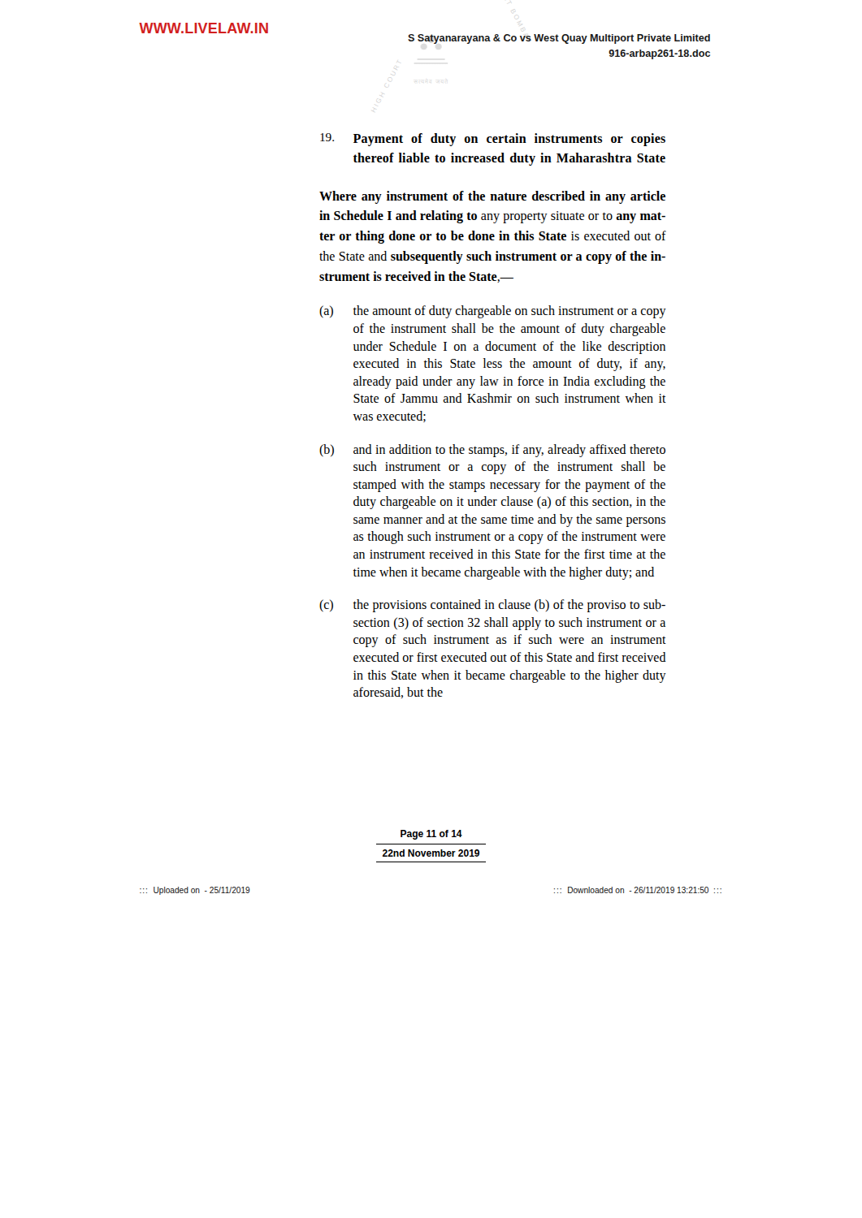WWW.LIVELAW.IN
HIGH COURT
AT BOMBAY
सत्यमेव जयते
S Satyanarayana & Co vs West Quay Multiport Private Limited
916-arbap261-18.doc
19.
Payment of duty on certain instruments or copies thereof liable to increased duty in Maharashtra State
Where any instrument of the nature described in any article in Schedule I and relating to any property situate or to any matter or thing done or to be done in this State is executed out of the State and subsequently such instrument or a copy of the instrument is received in the State,—
(a)
the amount of duty chargeable on such instrument or a copy of the instrument shall be the amount of duty chargeable under Schedule I on a document of the like description executed in this State less the amount of duty, if any, already paid under any law in force in India excluding the State of Jammu and Kashmir on such instrument when it was executed;
(b)
and in addition to the stamps, if any, already affixed thereto such instrument or a copy of the instrument shall be stamped with the stamps necessary for the payment of the duty chargeable on it under clause (a) of this section, in the same manner and at the same time and by the same persons as though such instrument or a copy of the instrument were an instrument received in this State for the first time at the time when it became chargeable with the higher duty; and
(c)
the provisions contained in clause (b) of the proviso to sub-section (3) of section 32 shall apply to such instrument or a copy of such instrument as if such were an instrument executed or first executed out of this State and first received in this State when it became chargeable to the higher duty aforesaid, but the
Page 11 of 14
22nd November 2019
::: Uploaded on - 25/11/2019
::: Downloaded on - 26/11/2019 13:21:50 :::